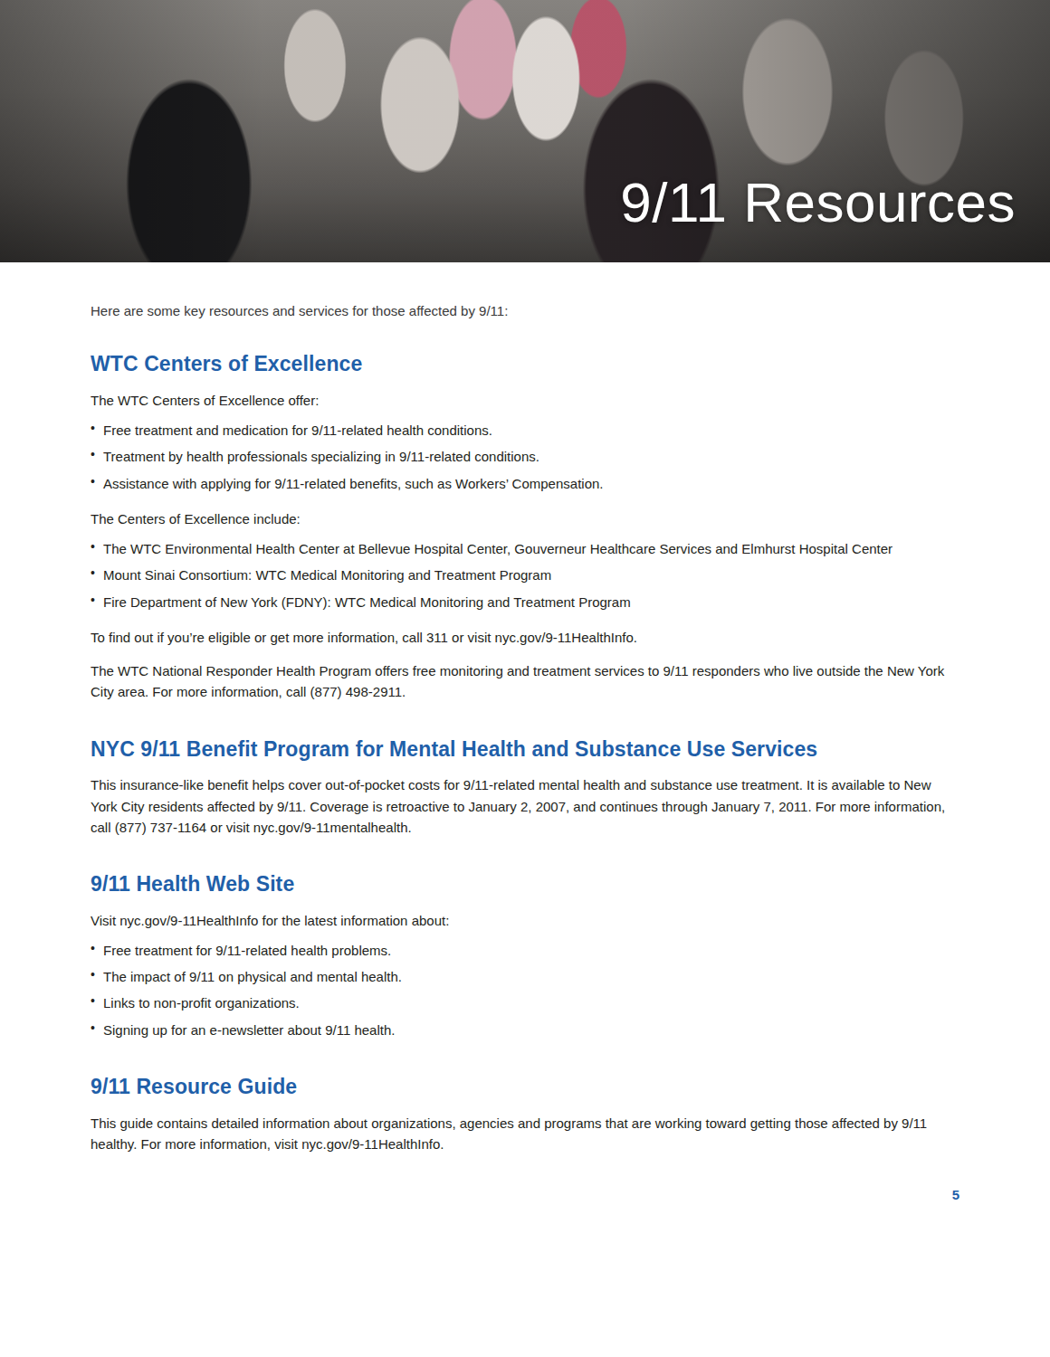9/11 Resources
Here are some key resources and services for those affected by 9/11:
WTC Centers of Excellence
The WTC Centers of Excellence offer:
Free treatment and medication for 9/11-related health conditions.
Treatment by health professionals specializing in 9/11-related conditions.
Assistance with applying for 9/11-related benefits, such as Workers’ Compensation.
The Centers of Excellence include:
The WTC Environmental Health Center at Bellevue Hospital Center, Gouverneur Healthcare Services and Elmhurst Hospital Center
Mount Sinai Consortium: WTC Medical Monitoring and Treatment Program
Fire Department of New York (FDNY): WTC Medical Monitoring and Treatment Program
To find out if you’re eligible or get more information, call 311 or visit nyc.gov/9-11HealthInfo.
The WTC National Responder Health Program offers free monitoring and treatment services to 9/11 responders who live outside the New York City area. For more information, call (877) 498-2911.
NYC 9/11 Benefit Program for Mental Health and Substance Use Services
This insurance-like benefit helps cover out-of-pocket costs for 9/11-related mental health and substance use treatment. It is available to New York City residents affected by 9/11. Coverage is retroactive to January 2, 2007, and continues through January 7, 2011. For more information, call (877) 737-1164 or visit nyc.gov/9-11mentalhealth.
9/11 Health Web Site
Visit nyc.gov/9-11HealthInfo for the latest information about:
Free treatment for 9/11-related health problems.
The impact of 9/11 on physical and mental health.
Links to non-profit organizations.
Signing up for an e-newsletter about 9/11 health.
9/11 Resource Guide
This guide contains detailed information about organizations, agencies and programs that are working toward getting those affected by 9/11 healthy. For more information, visit nyc.gov/9-11HealthInfo.
5